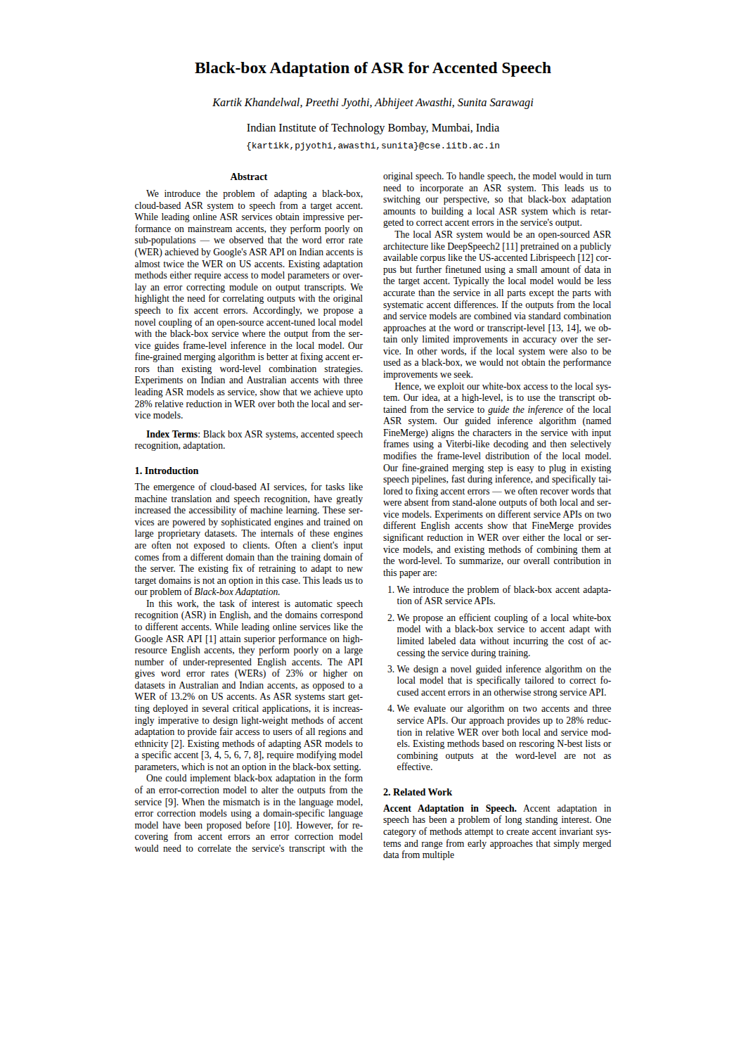Black-box Adaptation of ASR for Accented Speech
Kartik Khandelwal, Preethi Jyothi, Abhijeet Awasthi, Sunita Sarawagi
Indian Institute of Technology Bombay, Mumbai, India
{kartikk,pjyothi,awasthi,sunita}@cse.iitb.ac.in
Abstract
We introduce the problem of adapting a black-box, cloud-based ASR system to speech from a target accent. While leading online ASR services obtain impressive performance on mainstream accents, they perform poorly on sub-populations — we observed that the word error rate (WER) achieved by Google's ASR API on Indian accents is almost twice the WER on US accents. Existing adaptation methods either require access to model parameters or overlay an error correcting module on output transcripts. We highlight the need for correlating outputs with the original speech to fix accent errors. Accordingly, we propose a novel coupling of an open-source accent-tuned local model with the black-box service where the output from the service guides frame-level inference in the local model. Our fine-grained merging algorithm is better at fixing accent errors than existing word-level combination strategies. Experiments on Indian and Australian accents with three leading ASR models as service, show that we achieve upto 28% relative reduction in WER over both the local and service models.
Index Terms: Black box ASR systems, accented speech recognition, adaptation.
1. Introduction
The emergence of cloud-based AI services, for tasks like machine translation and speech recognition, have greatly increased the accessibility of machine learning. These services are powered by sophisticated engines and trained on large proprietary datasets. The internals of these engines are often not exposed to clients. Often a client's input comes from a different domain than the training domain of the server. The existing fix of retraining to adapt to new target domains is not an option in this case. This leads us to our problem of Black-box Adaptation.
In this work, the task of interest is automatic speech recognition (ASR) in English, and the domains correspond to different accents. While leading online services like the Google ASR API [1] attain superior performance on high-resource English accents, they perform poorly on a large number of under-represented English accents. The API gives word error rates (WERs) of 23% or higher on datasets in Australian and Indian accents, as opposed to a WER of 13.2% on US accents. As ASR systems start getting deployed in several critical applications, it is increasingly imperative to design light-weight methods of accent adaptation to provide fair access to users of all regions and ethnicity [2]. Existing methods of adapting ASR models to a specific accent [3, 4, 5, 6, 7, 8], require modifying model parameters, which is not an option in the black-box setting.
One could implement black-box adaptation in the form of an error-correction model to alter the outputs from the service [9]. When the mismatch is in the language model, error correction models using a domain-specific language model have been proposed before [10]. However, for recovering from accent errors an error correction model would need to correlate the service's transcript with the original speech. To handle speech, the model would in turn need to incorporate an ASR system. This leads us to switching our perspective, so that black-box adaptation amounts to building a local ASR system which is retargeted to correct accent errors in the service's output.
The local ASR system would be an open-sourced ASR architecture like DeepSpeech2 [11] pretrained on a publicly available corpus like the US-accented Librispeech [12] corpus but further finetuned using a small amount of data in the target accent. Typically the local model would be less accurate than the service in all parts except the parts with systematic accent differences. If the outputs from the local and service models are combined via standard combination approaches at the word or transcript-level [13, 14], we obtain only limited improvements in accuracy over the service. In other words, if the local system were also to be used as a black-box, we would not obtain the performance improvements we seek.
Hence, we exploit our white-box access to the local system. Our idea, at a high-level, is to use the transcript obtained from the service to guide the inference of the local ASR system. Our guided inference algorithm (named FineMerge) aligns the characters in the service with input frames using a Viterbi-like decoding and then selectively modifies the frame-level distribution of the local model. Our fine-grained merging step is easy to plug in existing speech pipelines, fast during inference, and specifically tailored to fixing accent errors — we often recover words that were absent from stand-alone outputs of both local and service models. Experiments on different service APIs on two different English accents show that FineMerge provides significant reduction in WER over either the local or service models, and existing methods of combining them at the word-level. To summarize, our overall contribution in this paper are:
We introduce the problem of black-box accent adaptation of ASR service APIs.
We propose an efficient coupling of a local white-box model with a black-box service to accent adapt with limited labeled data without incurring the cost of accessing the service during training.
We design a novel guided inference algorithm on the local model that is specifically tailored to correct focused accent errors in an otherwise strong service API.
We evaluate our algorithm on two accents and three service APIs. Our approach provides up to 28% reduction in relative WER over both local and service models. Existing methods based on rescoring N-best lists or combining outputs at the word-level are not as effective.
2. Related Work
Accent Adaptation in Speech. Accent adaptation in speech has been a problem of long standing interest. One category of methods attempt to create accent invariant systems and range from early approaches that simply merged data from multiple